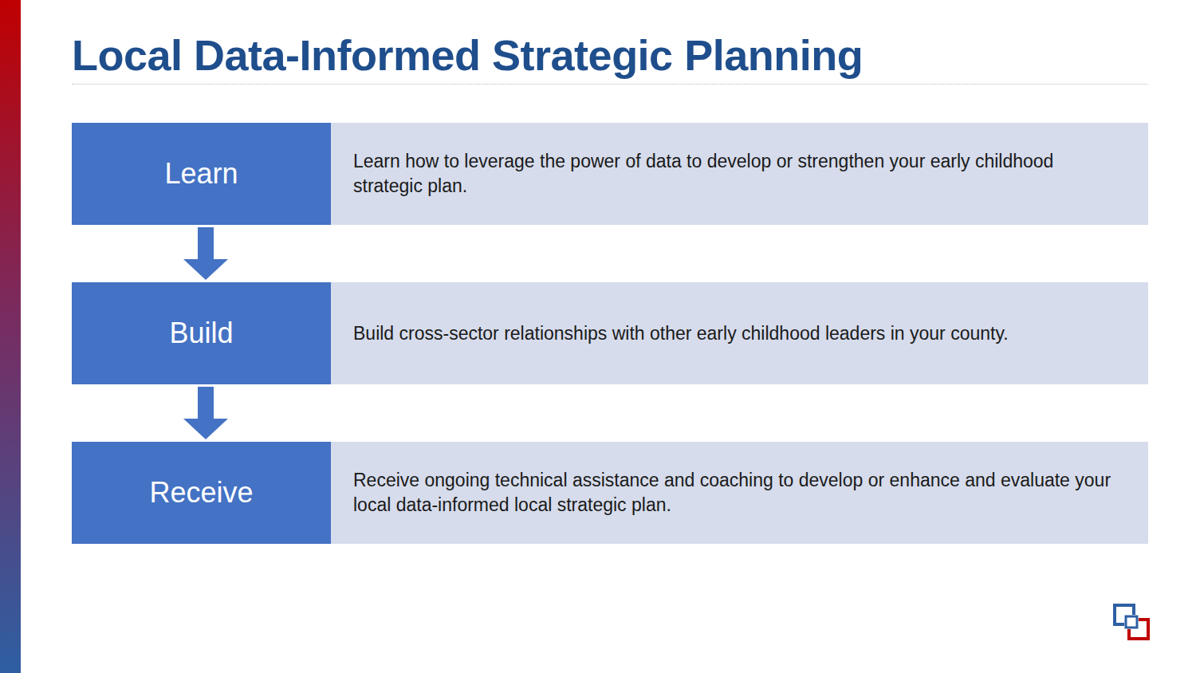Local Data-Informed Strategic Planning
Learn
Learn how to leverage the power of data to develop or strengthen your early childhood strategic plan.
Build
Build cross-sector relationships with other early childhood leaders in your county.
Receive
Receive ongoing technical assistance and coaching to develop or enhance and evaluate your local data-informed local strategic plan.